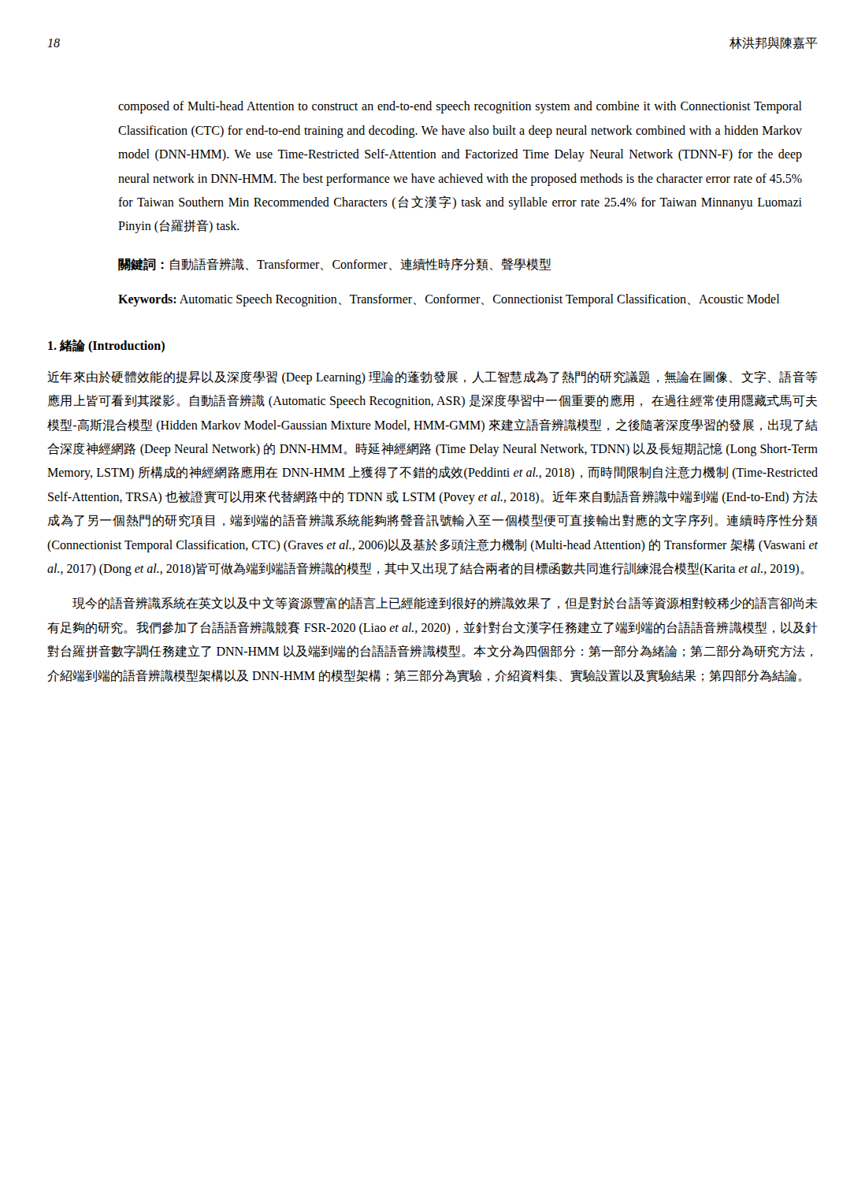18 林洪邦與陳嘉平
composed of Multi-head Attention to construct an end-to-end speech recognition system and combine it with Connectionist Temporal Classification (CTC) for end-to-end training and decoding. We have also built a deep neural network combined with a hidden Markov model (DNN-HMM). We use Time-Restricted Self-Attention and Factorized Time Delay Neural Network (TDNN-F) for the deep neural network in DNN-HMM. The best performance we have achieved with the proposed methods is the character error rate of 45.5% for Taiwan Southern Min Recommended Characters (台文漢字) task and syllable error rate 25.4% for Taiwan Minnanyu Luomazi Pinyin (台羅拼音) task.
關鍵詞：自動語音辨識、Transformer、Conformer、連續性時序分類、聲學模型
Keywords: Automatic Speech Recognition、Transformer、Conformer、Connectionist Temporal Classification、Acoustic Model
1. 緒論 (Introduction)
近年來由於硬體效能的提昇以及深度學習 (Deep Learning) 理論的蓬勃發展，人工智慧成為了熱門的研究議題，無論在圖像、文字、語音等應用上皆可看到其蹤影。自動語音辨識 (Automatic Speech Recognition, ASR) 是深度學習中一個重要的應用， 在過往經常使用隱藏式馬可夫模型-高斯混合模型 (Hidden Markov Model-Gaussian Mixture Model, HMM-GMM) 來建立語音辨識模型，之後隨著深度學習的發展，出現了結合深度神經網路 (Deep Neural Network) 的 DNN-HMM。時延神經網路 (Time Delay Neural Network, TDNN) 以及長短期記憶 (Long Short-Term Memory, LSTM) 所構成的神經網路應用在 DNN-HMM 上獲得了不錯的成效(Peddinti et al., 2018)，而時間限制自注意力機制 (Time-Restricted Self-Attention, TRSA) 也被證實可以用來代替網路中的 TDNN 或 LSTM (Povey et al., 2018)。近年來自動語音辨識中端到端 (End-to-End) 方法成為了另一個熱門的研究項目，端到端的語音辨識系統能夠將聲音訊號輸入至一個模型便可直接輸出對應的文字序列。連續時序性分類 (Connectionist Temporal Classification, CTC) (Graves et al., 2006)以及基於多頭注意力機制 (Multi-head Attention) 的 Transformer 架構 (Vaswani et al., 2017) (Dong et al., 2018)皆可做為端到端語音辨識的模型，其中又出現了結合兩者的目標函數共同進行訓練混合模型(Karita et al., 2019)。
現今的語音辨識系統在英文以及中文等資源豐富的語言上已經能達到很好的辨識效果了，但是對於台語等資源相對較稀少的語言卻尚未有足夠的研究。我們參加了台語語音辨識競賽 FSR-2020 (Liao et al., 2020)，並針對台文漢字任務建立了端到端的台語語音辨識模型，以及針對台羅拼音數字調任務建立了 DNN-HMM 以及端到端的台語語音辨識模型。本文分為四個部分：第一部分為緒論；第二部分為研究方法，介紹端到端的語音辨識模型架構以及 DNN-HMM 的模型架構；第三部分為實驗，介紹資料集、實驗設置以及實驗結果；第四部分為結論。